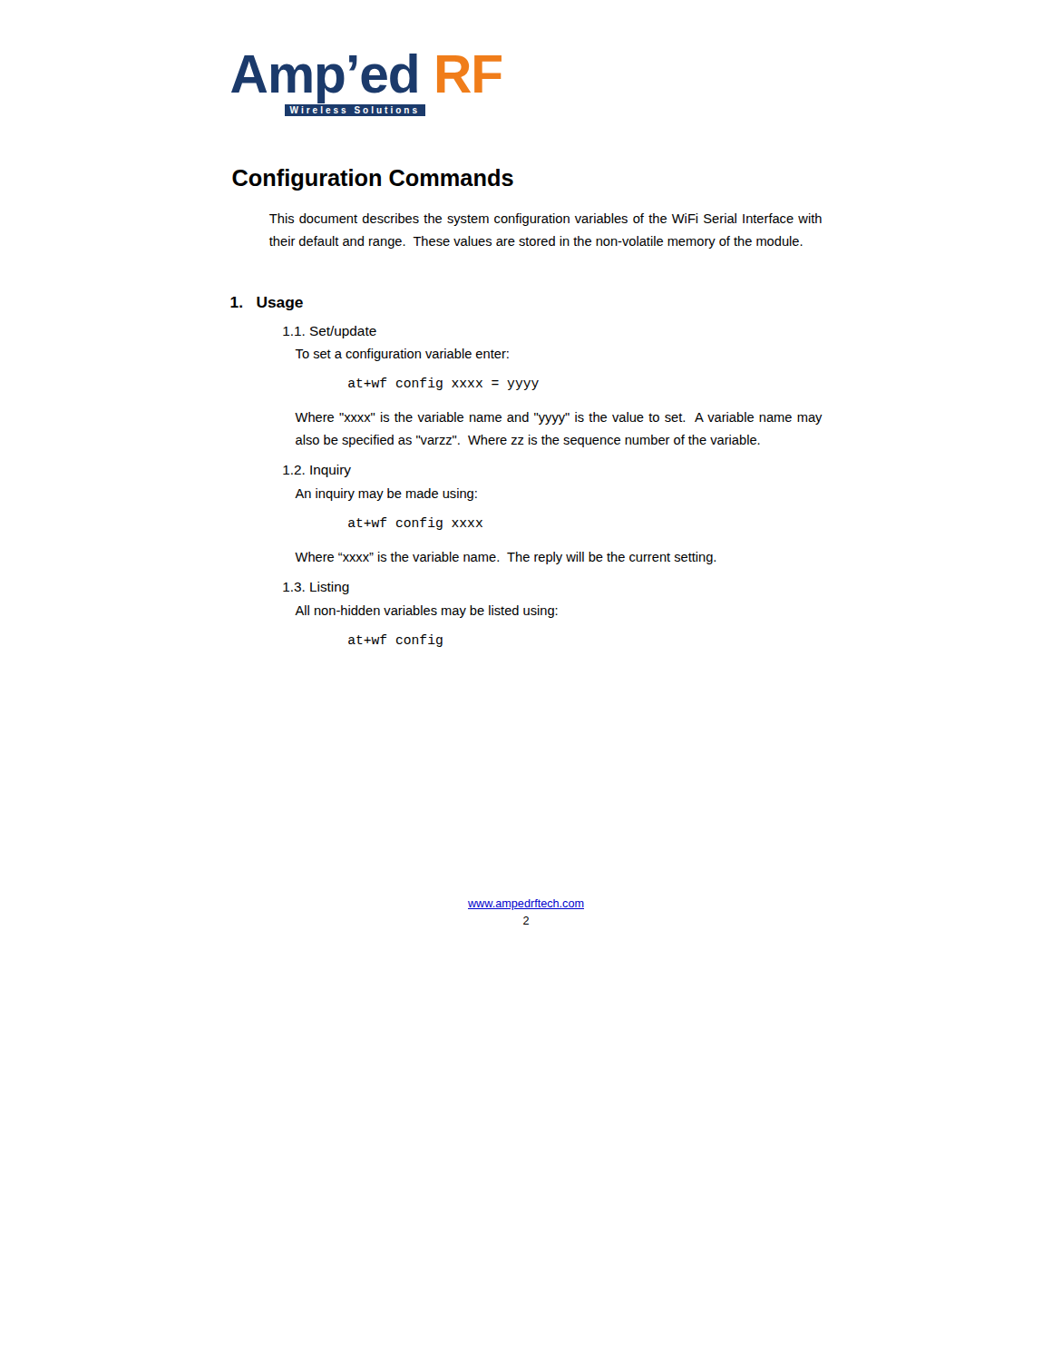Amp’ed RF
Wireless Solutions
Configuration Commands
This document describes the system configuration variables of the WiFi Serial Interface with their default and range. These values are stored in the non-volatile memory of the module.
Usage
1.1. Set/update
To set a configuration variable enter:
at+wf config xxxx = yyyy
Where "xxxx" is the variable name and "yyyy" is the value to set. A variable name may also be specified as "varzz". Where zz is the sequence number of the variable.
1.2. Inquiry
An inquiry may be made using:
at+wf config xxxx
Where “xxxx” is the variable name. The reply will be the current setting.
1.3. Listing
All non-hidden variables may be listed using:
at+wf config
www.ampedrftech.com
2